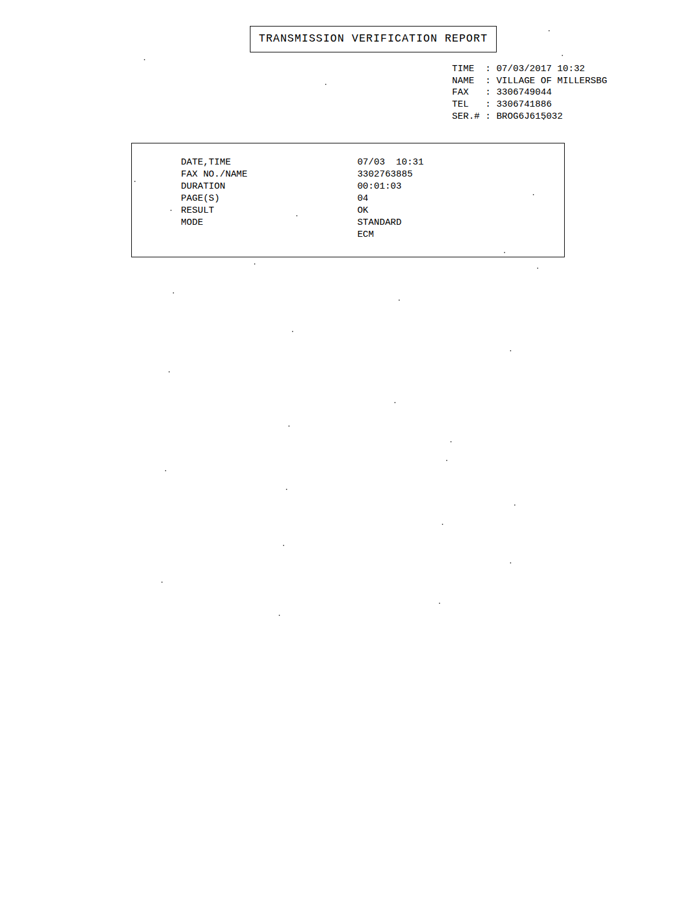TRANSMISSION VERIFICATION REPORT
TIME : 07/03/2017 10:32 NAME : VILLAGE OF MILLERSBG FAX : 3306749044 TEL : 3306741886 SER.# : BROG6J615032
DATE,TIME FAX NO./NAME DURATION PAGE(S) RESULT MODE
07/03 10:31 3302763885 00:01:03 04 OK STANDARD ECM